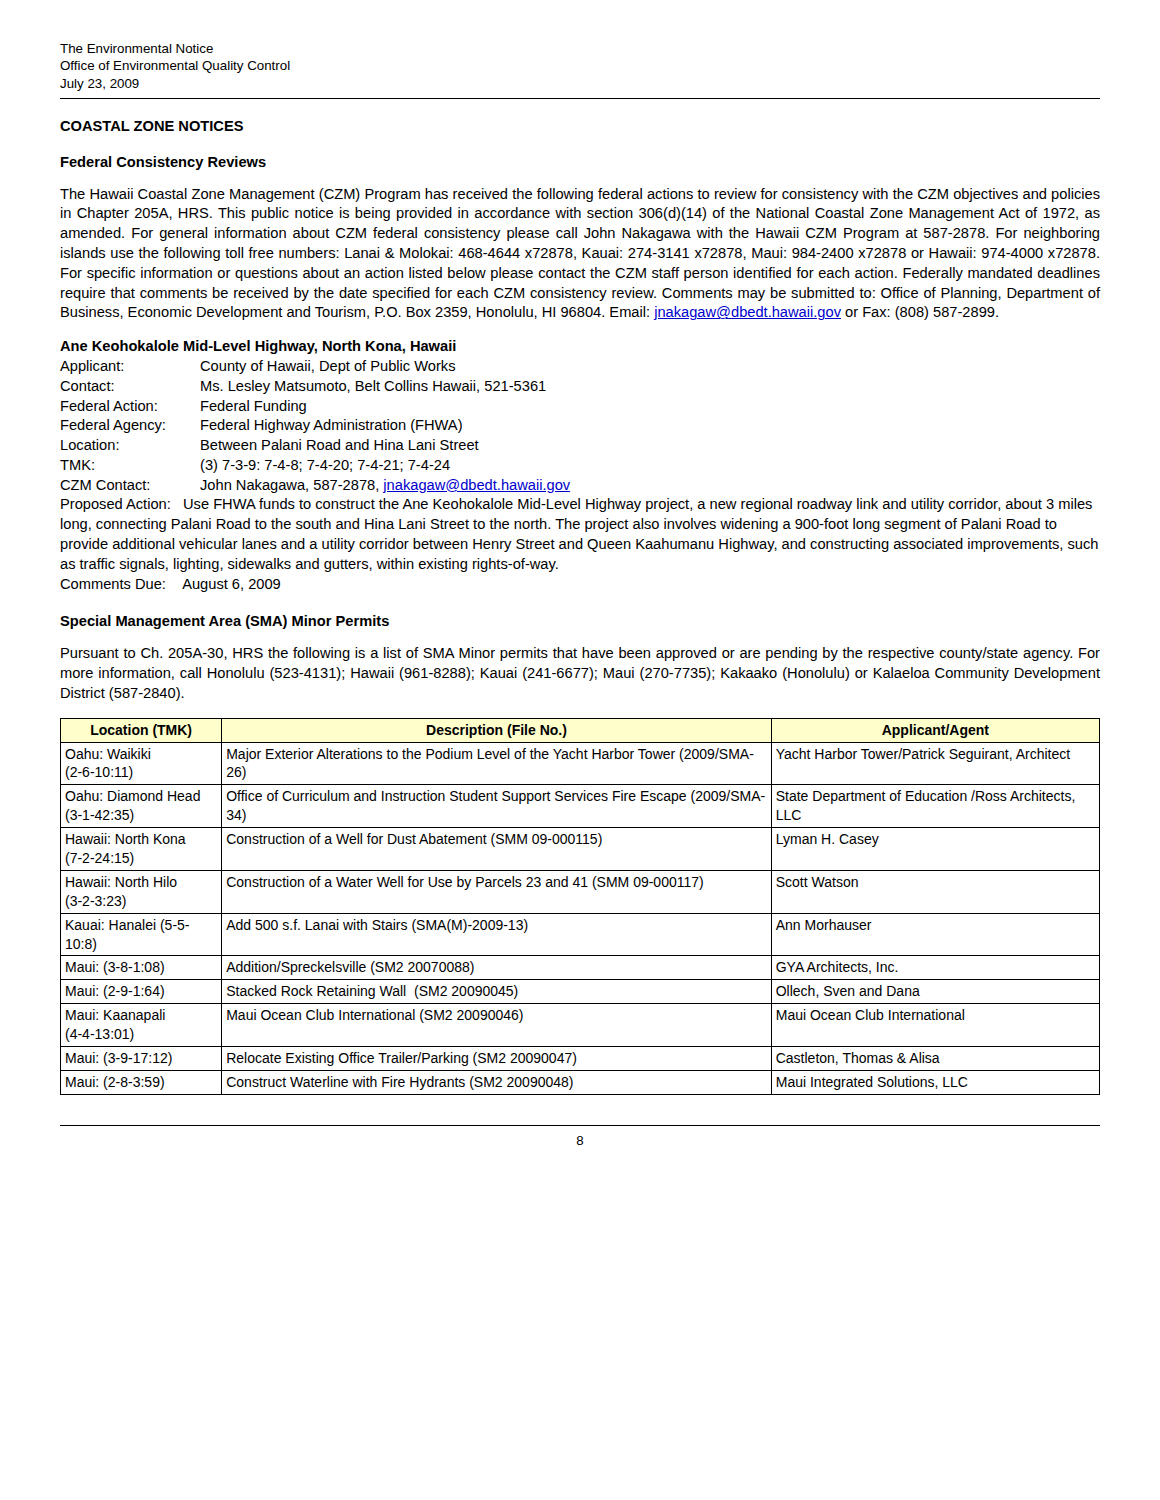The Environmental Notice
Office of Environmental Quality Control
July 23, 2009
COASTAL ZONE NOTICES
Federal Consistency Reviews
The Hawaii Coastal Zone Management (CZM) Program has received the following federal actions to review for consistency with the CZM objectives and policies in Chapter 205A, HRS. This public notice is being provided in accordance with section 306(d)(14) of the National Coastal Zone Management Act of 1972, as amended. For general information about CZM federal consistency please call John Nakagawa with the Hawaii CZM Program at 587-2878. For neighboring islands use the following toll free numbers: Lanai & Molokai: 468-4644 x72878, Kauai: 274-3141 x72878, Maui: 984-2400 x72878 or Hawaii: 974-4000 x72878. For specific information or questions about an action listed below please contact the CZM staff person identified for each action. Federally mandated deadlines require that comments be received by the date specified for each CZM consistency review. Comments may be submitted to: Office of Planning, Department of Business, Economic Development and Tourism, P.O. Box 2359, Honolulu, HI 96804. Email: jnakagaw@dbedt.hawaii.gov or Fax: (808) 587-2899.
Ane Keohokalole Mid-Level Highway, North Kona, Hawaii
| Applicant: | County of Hawaii, Dept of Public Works |
| Contact: | Ms. Lesley Matsumoto, Belt Collins Hawaii, 521-5361 |
| Federal Action: | Federal Funding |
| Federal Agency: | Federal Highway Administration (FHWA) |
| Location: | Between Palani Road and Hina Lani Street |
| TMK: | (3) 7-3-9: 7-4-8; 7-4-20; 7-4-21; 7-4-24 |
| CZM Contact: | John Nakagawa, 587-2878, jnakagaw@dbedt.hawaii.gov |
Proposed Action: Use FHWA funds to construct the Ane Keohokalole Mid-Level Highway project, a new regional roadway link and utility corridor, about 3 miles long, connecting Palani Road to the south and Hina Lani Street to the north. The project also involves widening a 900-foot long segment of Palani Road to provide additional vehicular lanes and a utility corridor between Henry Street and Queen Kaahumanu Highway, and constructing associated improvements, such as traffic signals, lighting, sidewalks and gutters, within existing rights-of-way.
Comments Due: August 6, 2009
Special Management Area (SMA) Minor Permits
Pursuant to Ch. 205A-30, HRS the following is a list of SMA Minor permits that have been approved or are pending by the respective county/state agency. For more information, call Honolulu (523-4131); Hawaii (961-8288); Kauai (241-6677); Maui (270-7735); Kakaako (Honolulu) or Kalaeloa Community Development District (587-2840).
| Location (TMK) | Description (File No.) | Applicant/Agent |
| --- | --- | --- |
| Oahu: Waikiki (2-6-10:11) | Major Exterior Alterations to the Podium Level of the Yacht Harbor Tower (2009/SMA-26) | Yacht Harbor Tower/Patrick Seguirant, Architect |
| Oahu: Diamond Head (3-1-42:35) | Office of Curriculum and Instruction Student Support Services Fire Escape (2009/SMA-34) | State Department of Education /Ross Architects, LLC |
| Hawaii: North Kona (7-2-24:15) | Construction of a Well for Dust Abatement (SMM 09-000115) | Lyman H. Casey |
| Hawaii: North Hilo (3-2-3:23) | Construction of a Water Well for Use by Parcels 23 and 41 (SMM 09-000117) | Scott Watson |
| Kauai: Hanalei (5-5-10:8) | Add 500 s.f. Lanai with Stairs (SMA(M)-2009-13) | Ann Morhauser |
| Maui: (3-8-1:08) | Addition/Spreckelsville (SM2 20070088) | GYA Architects, Inc. |
| Maui: (2-9-1:64) | Stacked Rock Retaining Wall (SM2 20090045) | Ollech, Sven and Dana |
| Maui: Kaanapali (4-4-13:01) | Maui Ocean Club International (SM2 20090046) | Maui Ocean Club International |
| Maui: (3-9-17:12) | Relocate Existing Office Trailer/Parking (SM2 20090047) | Castleton, Thomas & Alisa |
| Maui: (2-8-3:59) | Construct Waterline with Fire Hydrants (SM2 20090048) | Maui Integrated Solutions, LLC |
8